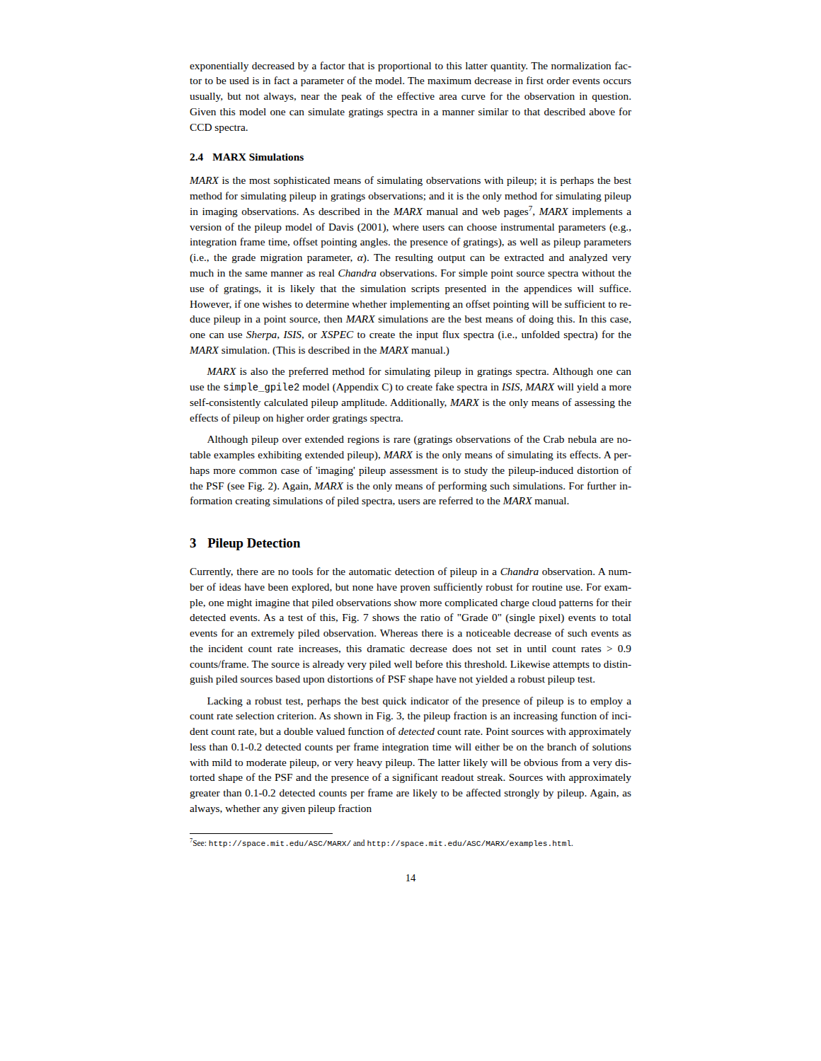exponentially decreased by a factor that is proportional to this latter quantity. The normalization factor to be used is in fact a parameter of the model. The maximum decrease in first order events occurs usually, but not always, near the peak of the effective area curve for the observation in question. Given this model one can simulate gratings spectra in a manner similar to that described above for CCD spectra.
2.4 MARX Simulations
MARX is the most sophisticated means of simulating observations with pileup; it is perhaps the best method for simulating pileup in gratings observations; and it is the only method for simulating pileup in imaging observations. As described in the MARX manual and web pages7, MARX implements a version of the pileup model of Davis (2001), where users can choose instrumental parameters (e.g., integration frame time, offset pointing angles. the presence of gratings), as well as pileup parameters (i.e., the grade migration parameter, α). The resulting output can be extracted and analyzed very much in the same manner as real Chandra observations. For simple point source spectra without the use of gratings, it is likely that the simulation scripts presented in the appendices will suffice. However, if one wishes to determine whether implementing an offset pointing will be sufficient to reduce pileup in a point source, then MARX simulations are the best means of doing this. In this case, one can use Sherpa, ISIS, or XSPEC to create the input flux spectra (i.e., unfolded spectra) for the MARX simulation. (This is described in the MARX manual.)
MARX is also the preferred method for simulating pileup in gratings spectra. Although one can use the simple_gpile2 model (Appendix C) to create fake spectra in ISIS, MARX will yield a more self-consistently calculated pileup amplitude. Additionally, MARX is the only means of assessing the effects of pileup on higher order gratings spectra.
Although pileup over extended regions is rare (gratings observations of the Crab nebula are notable examples exhibiting extended pileup), MARX is the only means of simulating its effects. A perhaps more common case of 'imaging' pileup assessment is to study the pileup-induced distortion of the PSF (see Fig. 2). Again, MARX is the only means of performing such simulations. For further information creating simulations of piled spectra, users are referred to the MARX manual.
3 Pileup Detection
Currently, there are no tools for the automatic detection of pileup in a Chandra observation. A number of ideas have been explored, but none have proven sufficiently robust for routine use. For example, one might imagine that piled observations show more complicated charge cloud patterns for their detected events. As a test of this, Fig. 7 shows the ratio of "Grade 0" (single pixel) events to total events for an extremely piled observation. Whereas there is a noticeable decrease of such events as the incident count rate increases, this dramatic decrease does not set in until count rates > 0.9 counts/frame. The source is already very piled well before this threshold. Likewise attempts to distinguish piled sources based upon distortions of PSF shape have not yielded a robust pileup test.
Lacking a robust test, perhaps the best quick indicator of the presence of pileup is to employ a count rate selection criterion. As shown in Fig. 3, the pileup fraction is an increasing function of incident count rate, but a double valued function of detected count rate. Point sources with approximately less than 0.1-0.2 detected counts per frame integration time will either be on the branch of solutions with mild to moderate pileup, or very heavy pileup. The latter likely will be obvious from a very distorted shape of the PSF and the presence of a significant readout streak. Sources with approximately greater than 0.1-0.2 detected counts per frame are likely to be affected strongly by pileup. Again, as always, whether any given pileup fraction
7See: http://space.mit.edu/ASC/MARX/ and http://space.mit.edu/ASC/MARX/examples.html.
14